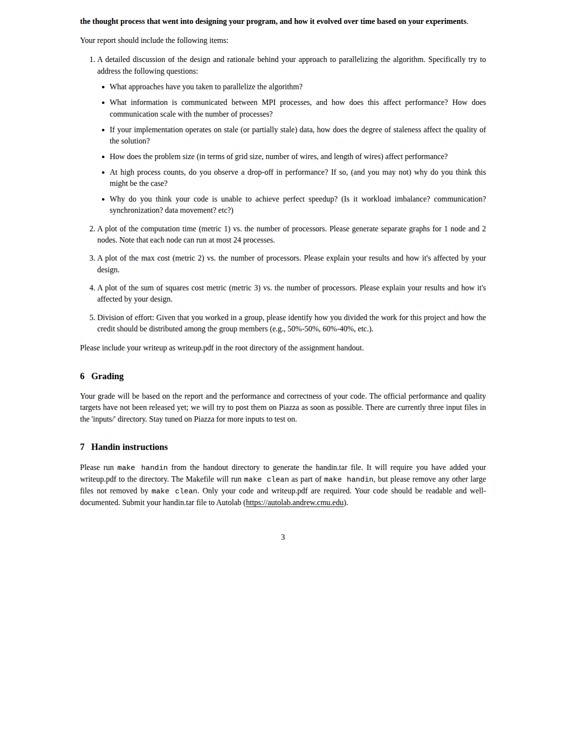the thought process that went into designing your program, and how it evolved over time based on your experiments.
Your report should include the following items:
A detailed discussion of the design and rationale behind your approach to parallelizing the algorithm. Specifically try to address the following questions:
What approaches have you taken to parallelize the algorithm?
What information is communicated between MPI processes, and how does this affect performance? How does communication scale with the number of processes?
If your implementation operates on stale (or partially stale) data, how does the degree of staleness affect the quality of the solution?
How does the problem size (in terms of grid size, number of wires, and length of wires) affect performance?
At high process counts, do you observe a drop-off in performance? If so, (and you may not) why do you think this might be the case?
Why do you think your code is unable to achieve perfect speedup? (Is it workload imbalance? communication? synchronization? data movement? etc?)
A plot of the computation time (metric 1) vs. the number of processors. Please generate separate graphs for 1 node and 2 nodes. Note that each node can run at most 24 processes.
A plot of the max cost (metric 2) vs. the number of processors. Please explain your results and how it's affected by your design.
A plot of the sum of squares cost metric (metric 3) vs. the number of processors. Please explain your results and how it's affected by your design.
Division of effort: Given that you worked in a group, please identify how you divided the work for this project and how the credit should be distributed among the group members (e.g., 50%-50%, 60%-40%, etc.).
Please include your writeup as writeup.pdf in the root directory of the assignment handout.
6 Grading
Your grade will be based on the report and the performance and correctness of your code. The official performance and quality targets have not been released yet; we will try to post them on Piazza as soon as possible. There are currently three input files in the 'inputs/' directory. Stay tuned on Piazza for more inputs to test on.
7 Handin instructions
Please run make handin from the handout directory to generate the handin.tar file. It will require you have added your writeup.pdf to the directory. The Makefile will run make clean as part of make handin, but please remove any other large files not removed by make clean. Only your code and writeup.pdf are required. Your code should be readable and well-documented. Submit your handin.tar file to Autolab (https://autolab.andrew.cmu.edu).
3